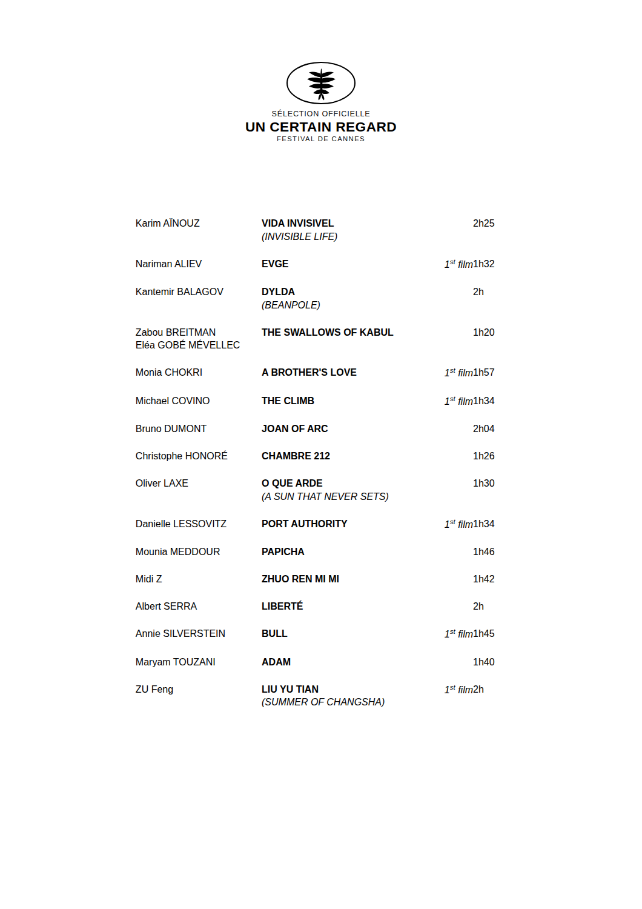SÉLECTION OFFICIELLE
UN CERTAIN REGARD
FESTIVAL DE CANNES
| Karim AÏNOUZ | VIDA INVISIVEL (INVISIBLE LIFE) | | 2h25 |
| Nariman ALIEV | EVGE | 1 st film | 1h32 |
| Kantemir BALAGOV | DYLDA (BEANPOLE) | | 2h |
| Zabou BREITMAN Eléa GOBÉ MÉVELLEC | THE SWALLOWS OF KABUL | | 1h20 |
| Monia CHOKRI | A BROTHER'S LOVE | 1 st film | 1h57 |
| Michael COVINO | THE CLIMB | 1 st film | 1h34 |
| Bruno DUMONT | JOAN OF ARC | | 2h04 |
| Christophe HONORÉ | CHAMBRE 212 | | 1h26 |
| Oliver LAXE | O QUE ARDE (A SUN THAT NEVER SETS) | | 1h30 |
| Danielle LESSOVITZ | PORT AUTHORITY | 1 st film | 1h34 |
| Mounia MEDDOUR | PAPICHA | | 1h46 |
| Midi Z | ZHUO REN MI MI | | 1h42 |
| Albert SERRA | LIBERTÉ | | 2h |
| Annie SILVERSTEIN | BULL | 1 st film | 1h45 |
| Maryam TOUZANI | ADAM | | 1h40 |
| ZU Feng | LIU YU TIAN (SUMMER OF CHANGSHA) | 1 st film | 2h |